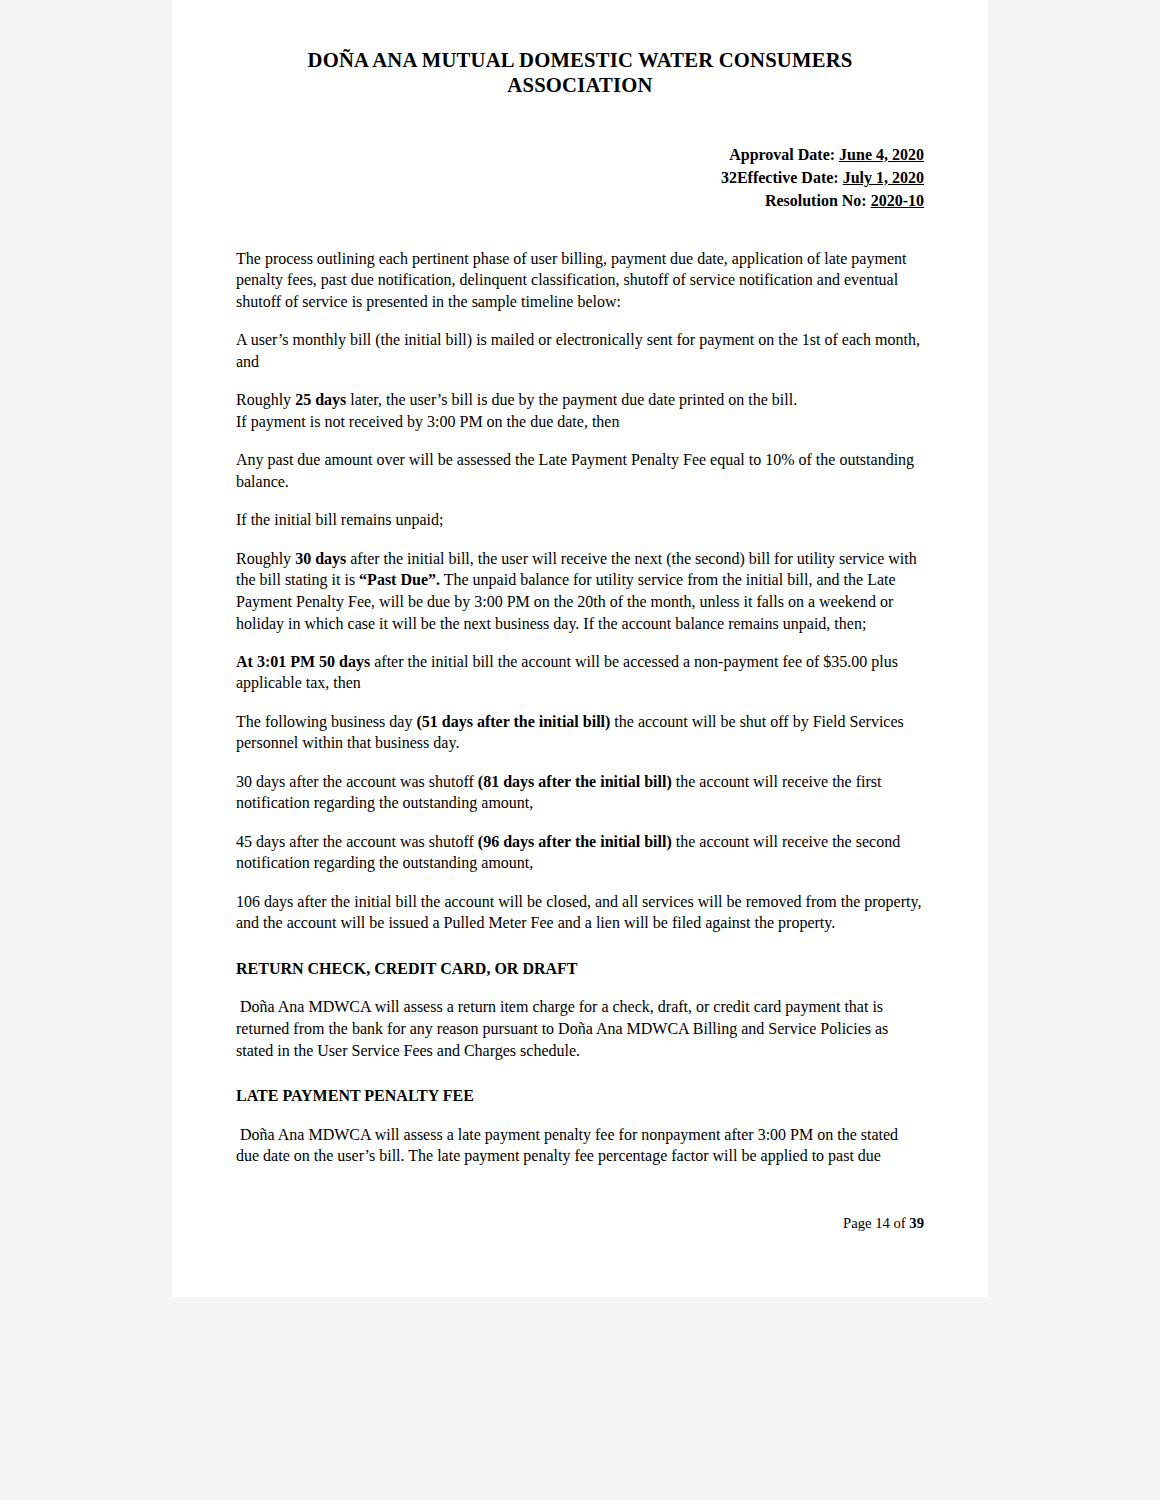DOÑA ANA MUTUAL DOMESTIC WATER CONSUMERS ASSOCIATION
Approval Date: June 4, 2020
32Effective Date: July 1, 2020
Resolution No: 2020-10
The process outlining each pertinent phase of user billing, payment due date, application of late payment penalty fees, past due notification, delinquent classification, shutoff of service notification and eventual shutoff of service is presented in the sample timeline below:
A user’s monthly bill (the initial bill) is mailed or electronically sent for payment on the 1st of each month, and
Roughly 25 days later, the user’s bill is due by the payment due date printed on the bill.
If payment is not received by 3:00 PM on the due date, then
Any past due amount over will be assessed the Late Payment Penalty Fee equal to 10% of the outstanding balance.
If the initial bill remains unpaid;
Roughly 30 days after the initial bill, the user will receive the next (the second) bill for utility service with the bill stating it is “Past Due”. The unpaid balance for utility service from the initial bill, and the Late Payment Penalty Fee, will be due by 3:00 PM on the 20th of the month, unless it falls on a weekend or holiday in which case it will be the next business day. If the account balance remains unpaid, then;
At 3:01 PM 50 days after the initial bill the account will be accessed a non-payment fee of $35.00 plus applicable tax, then
The following business day (51 days after the initial bill) the account will be shut off by Field Services personnel within that business day.
30 days after the account was shutoff (81 days after the initial bill) the account will receive the first notification regarding the outstanding amount,
45 days after the account was shutoff (96 days after the initial bill) the account will receive the second notification regarding the outstanding amount,
106 days after the initial bill the account will be closed, and all services will be removed from the property, and the account will be issued a Pulled Meter Fee and a lien will be filed against the property.
Return Check, Credit Card, or Draft
Doña Ana MDWCA will assess a return item charge for a check, draft, or credit card payment that is returned from the bank for any reason pursuant to Doña Ana MDWCA Billing and Service Policies as stated in the User Service Fees and Charges schedule.
Late Payment Penalty Fee
Doña Ana MDWCA will assess a late payment penalty fee for nonpayment after 3:00 PM on the stated due date on the user’s bill. The late payment penalty fee percentage factor will be applied to past due
Page 14 of 39